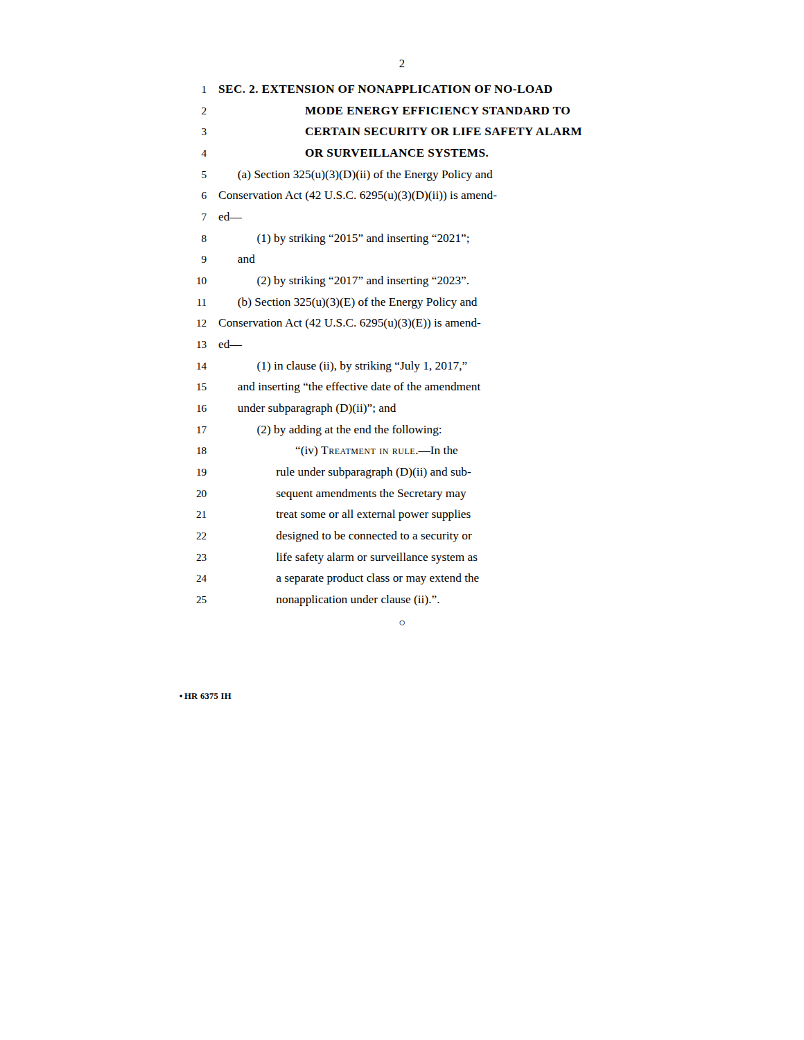2
1 SEC. 2. EXTENSION OF NONAPPLICATION OF NO-LOAD
2 MODE ENERGY EFFICIENCY STANDARD TO
3 CERTAIN SECURITY OR LIFE SAFETY ALARM
4 OR SURVEILLANCE SYSTEMS.
5 (a) Section 325(u)(3)(D)(ii) of the Energy Policy and
6 Conservation Act (42 U.S.C. 6295(u)(3)(D)(ii)) is amend-
7 ed—
8 (1) by striking “2015” and inserting “2021”;
9 and
10 (2) by striking “2017” and inserting “2023”.
11 (b) Section 325(u)(3)(E) of the Energy Policy and
12 Conservation Act (42 U.S.C. 6295(u)(3)(E)) is amend-
13 ed—
14 (1) in clause (ii), by striking “July 1, 2017,”
15 and inserting “the effective date of the amendment
16 under subparagraph (D)(ii)”; and
17 (2) by adding at the end the following:
18 “(iv) Treatment in rule.—In the
19 rule under subparagraph (D)(ii) and sub-
20 sequent amendments the Secretary may
21 treat some or all external power supplies
22 designed to be connected to a security or
23 life safety alarm or surveillance system as
24 a separate product class or may extend the
25 nonapplication under clause (ii).”.
○
•HR 6375 IH